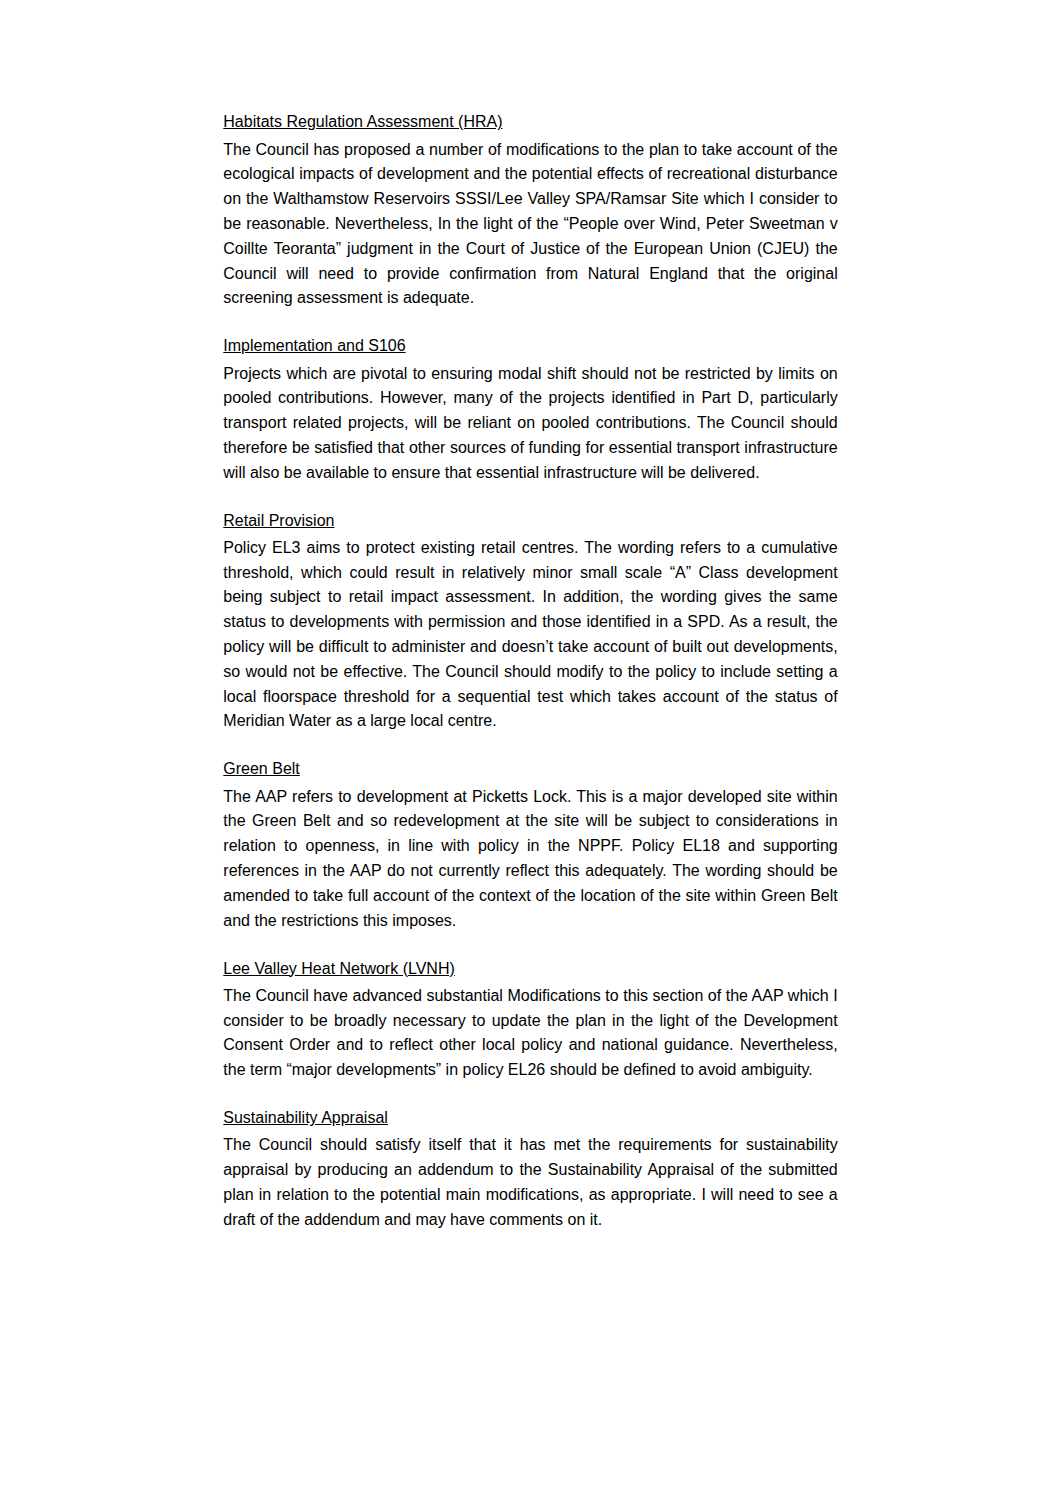Habitats Regulation Assessment (HRA)
The Council has proposed a number of modifications to the plan to take account of the ecological impacts of development and the potential effects of recreational disturbance on the Walthamstow Reservoirs SSSI/Lee Valley SPA/Ramsar Site which I consider to be reasonable. Nevertheless, In the light of the “People over Wind, Peter Sweetman v Coillte Teoranta” judgment in the Court of Justice of the European Union (CJEU) the Council will need to provide confirmation from Natural England that the original screening assessment is adequate.
Implementation and S106
Projects which are pivotal to ensuring modal shift should not be restricted by limits on pooled contributions. However, many of the projects identified in Part D, particularly transport related projects, will be reliant on pooled contributions. The Council should therefore be satisfied that other sources of funding for essential transport infrastructure will also be available to ensure that essential infrastructure will be delivered.
Retail Provision
Policy EL3 aims to protect existing retail centres. The wording refers to a cumulative threshold, which could result in relatively minor small scale “A” Class development being subject to retail impact assessment. In addition, the wording gives the same status to developments with permission and those identified in a SPD. As a result, the policy will be difficult to administer and doesn’t take account of built out developments, so would not be effective. The Council should modify to the policy to include setting a local floorspace threshold for a sequential test which takes account of the status of Meridian Water as a large local centre.
Green Belt
The AAP refers to development at Picketts Lock. This is a major developed site within the Green Belt and so redevelopment at the site will be subject to considerations in relation to openness, in line with policy in the NPPF. Policy EL18 and supporting references in the AAP do not currently reflect this adequately. The wording should be amended to take full account of the context of the location of the site within Green Belt and the restrictions this imposes.
Lee Valley Heat Network (LVNH)
The Council have advanced substantial Modifications to this section of the AAP which I consider to be broadly necessary to update the plan in the light of the Development Consent Order and to reflect other local policy and national guidance. Nevertheless, the term “major developments” in policy EL26 should be defined to avoid ambiguity.
Sustainability Appraisal
The Council should satisfy itself that it has met the requirements for sustainability appraisal by producing an addendum to the Sustainability Appraisal of the submitted plan in relation to the potential main modifications, as appropriate. I will need to see a draft of the addendum and may have comments on it.